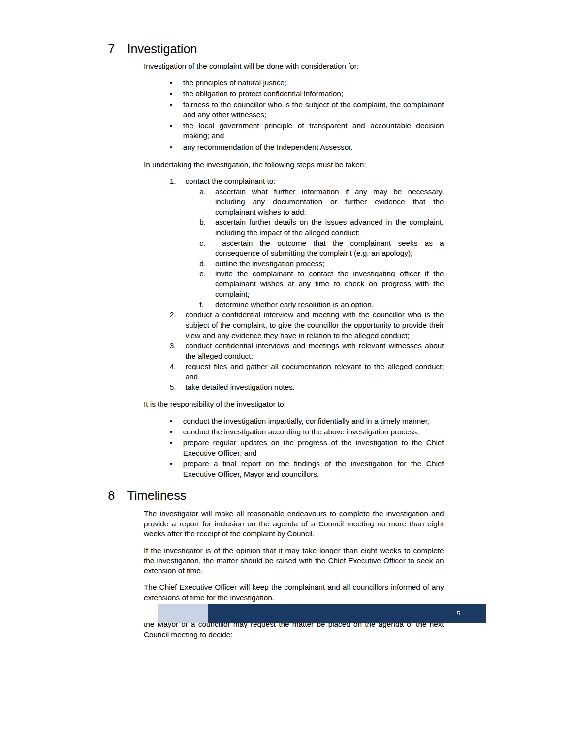7 Investigation
Investigation of the complaint will be done with consideration for:
the principles of natural justice;
the obligation to protect confidential information;
fairness to the councillor who is the subject of the complaint, the complainant and any other witnesses;
the local government principle of transparent and accountable decision making; and
any recommendation of the Independent Assessor.
In undertaking the investigation, the following steps must be taken:
contact the complainant to:
ascertain what further information if any may be necessary, including any documentation or further evidence that the complainant wishes to add;
ascertain further details on the issues advanced in the complaint, including the impact of the alleged conduct;
ascertain the outcome that the complainant seeks as a consequence of submitting the complaint (e.g. an apology);
outline the investigation process;
invite the complainant to contact the investigating officer if the complainant wishes at any time to check on progress with the complaint;
determine whether early resolution is an option.
conduct a confidential interview and meeting with the councillor who is the subject of the complaint, to give the councillor the opportunity to provide their view and any evidence they have in relation to the alleged conduct;
conduct confidential interviews and meetings with relevant witnesses about the alleged conduct;
request files and gather all documentation relevant to the alleged conduct; and
take detailed investigation notes.
It is the responsibility of the investigator to:
conduct the investigation impartially, confidentially and in a timely manner;
conduct the investigation according to the above investigation process;
prepare regular updates on the progress of the investigation to the Chief Executive Officer; and
prepare a final report on the findings of the investigation for the Chief Executive Officer, Mayor and councillors.
8 Timeliness
The investigator will make all reasonable endeavours to complete the investigation and provide a report for inclusion on the agenda of a Council meeting no more than eight weeks after the receipt of the complaint by Council.
If the investigator is of the opinion that it may take longer than eight weeks to complete the investigation, the matter should be raised with the Chief Executive Officer to seek an extension of time.
The Chief Executive Officer will keep the complainant and all councillors informed of any extensions of time for the investigation.
Where an investigation is not completed within six months after receipt of the complaint, the Mayor or a councillor may request the matter be placed on the agenda of the next Council meeting to decide:
5